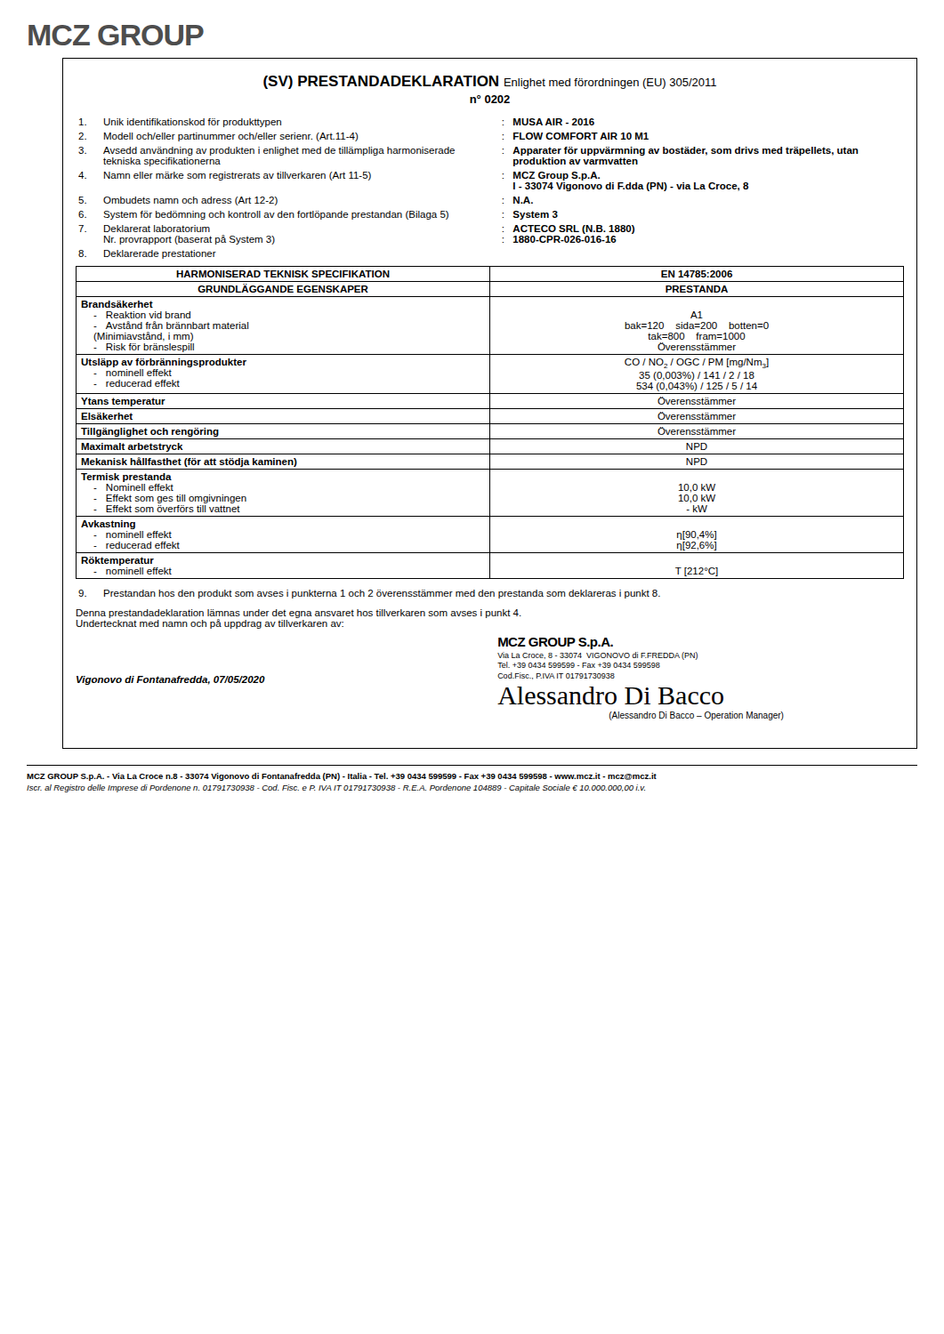MCZ GROUP
(SV) PRESTANDADEKLARATION Enlighet med förordningen (EU) 305/2011
n° 0202
| 1. | Unik identifikationskod för produkttypen | : | MUSA AIR - 2016 |
| 2. | Modell och/eller partinummer och/eller serienr. (Art.11-4) | : | FLOW COMFORT AIR 10 M1 |
| 3. | Avsedd användning av produkten i enlighet med de tillämpliga harmoniserade tekniska specifikationerna | : | Apparater för uppvärmning av bostäder, som drivs med träpellets, utan produktion av varmvatten |
| 4. | Namn eller märke som registrerats av tillverkaren (Art 11-5) | : | MCZ Group S.p.A. I - 33074 Vigonovo di F.dda (PN) - via La Croce, 8 |
| 5. | Ombudets namn och adress (Art 12-2) | : | N.A. |
| 6. | System för bedömning och kontroll av den fortlöpande prestandan (Bilaga 5) | : | System 3 |
| 7. | Deklarerat laboratorium Nr. provrapport (baserat på System 3) | : : | ACTECO SRL (N.B. 1880) 1880-CPR-026-016-16 |
| 8. | Deklarerade prestationer |
| HARMONISERAD TEKNISK SPECIFIKATION | EN 14785:2006 |
| --- | --- |
| GRUNDLÄGGANDE EGENSKAPER | PRESTANDA |
| Brandsäkerhet Reaktion vid brand Avstånd från brännbart material (Minimiavstånd, i mm) Risk för bränslespill | A1 bak=120 sida=200 botten=0 tak=800 fram=1000 Överensstämmer |
| Utsläpp av förbränningsprodukter nominell effekt reducerad effekt | CO / NO 2 / OGC / PM [mg/Nm 3 ] 35 (0,003%) / 141 / 2 / 18 534 (0,043%) / 125 / 5 / 14 |
| Ytans temperatur | Överensstämmer |
| Elsäkerhet | Överensstämmer |
| Tillgänglighet och rengöring | Överensstämmer |
| Maximalt arbetstryck | NPD |
| Mekanisk hållfasthet (för att stödja kaminen) | NPD |
| Termisk prestanda Nominell effekt Effekt som ges till omgivningen Effekt som överförs till vattnet | 10,0 kW 10,0 kW - kW |
| Avkastning nominell effekt reducerad effekt | η[90,4%] η[92,6%] |
| Röktemperatur nominell effekt | T [212°C] |
| 9. | Prestandan hos den produkt som avses i punkterna 1 och 2 överensstämmer med den prestanda som deklareras i punkt 8. |
Denna prestandadeklaration lämnas under det egna ansvaret hos tillverkaren som avses i punkt 4.
Undertecknat med namn och på uppdrag av tillverkaren av:
Vigonovo di Fontanafredda, 07/05/2020
MCZ GROUP S.p.A.
Via La Croce, 8 - 33074 VIGONOVO di F.FREDDA (PN)
Tel. +39 0434 599599 - Fax +39 0434 599598
Cod.Fisc., P.IVA IT 01791730938
Alessandro Di Bacco
(Alessandro Di Bacco – Operation Manager)
MCZ GROUP S.p.A. - Via La Croce n.8 - 33074 Vigonovo di Fontanafredda (PN) - Italia - Tel. +39 0434 599599 - Fax +39 0434 599598 - www.mcz.it - mcz@mcz.it
Iscr. al Registro delle Imprese di Pordenone n. 01791730938 - Cod. Fisc. e P. IVA IT 01791730938 - R.E.A. Pordenone 104889 - Capitale Sociale € 10.000.000,00 i.v.